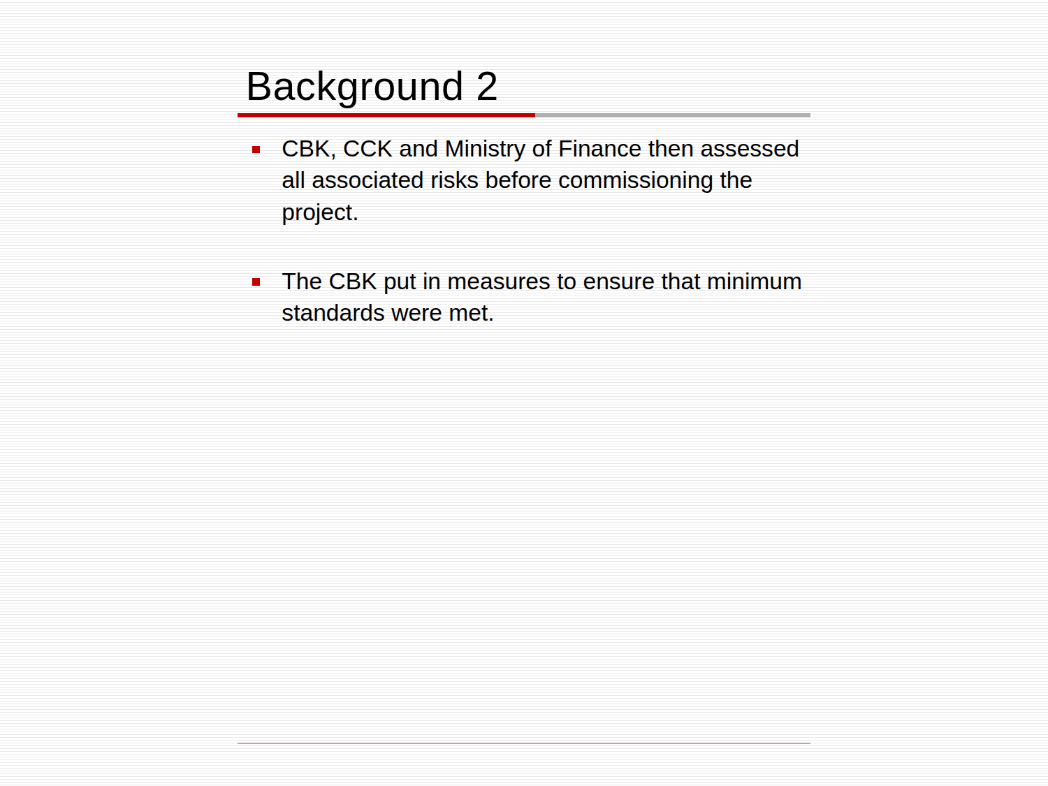Background 2
CBK, CCK and Ministry of Finance then assessed all associated risks before commissioning the project.
The CBK put in measures to ensure that minimum standards were met.